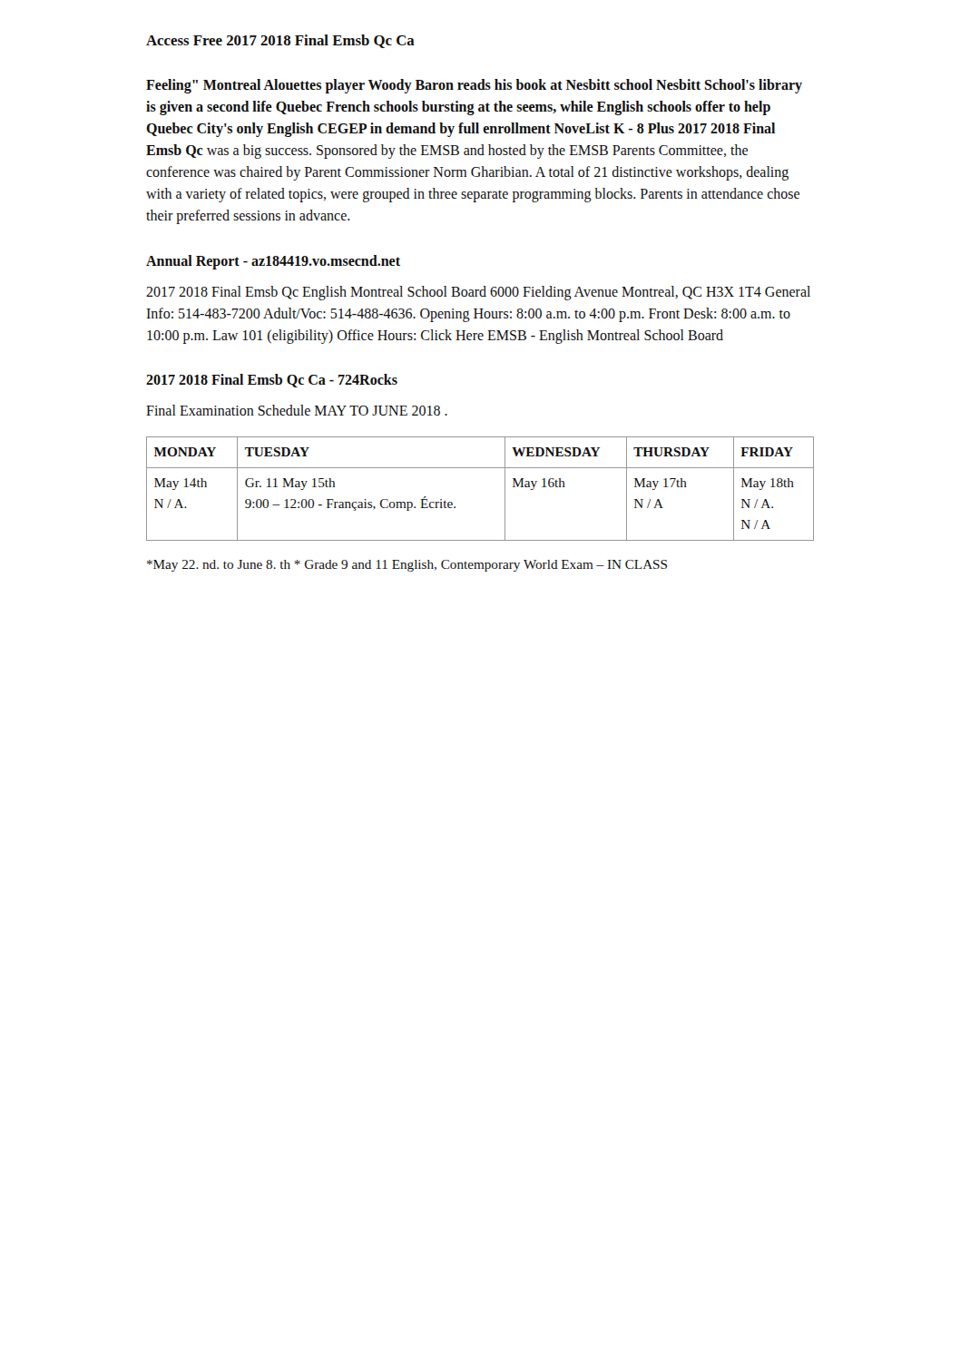Access Free 2017 2018 Final Emsb Qc Ca
Feeling" Montreal Alouettes player Woody Baron reads his book at Nesbitt school Nesbitt School's library is given a second life Quebec French schools bursting at the seems, while English schools offer to help Quebec City's only English CEGEP in demand by full enrollment NoveList K - 8 Plus 2017 2018 Final Emsb Qc was a big success. Sponsored by the EMSB and hosted by the EMSB Parents Committee, the conference was chaired by Parent Commissioner Norm Gharibian. A total of 21 distinctive workshops, dealing with a variety of related topics, were grouped in three separate programming blocks. Parents in attendance chose their preferred sessions in advance.
Annual Report - az184419.vo.msecnd.net
2017 2018 Final Emsb Qc English Montreal School Board 6000 Fielding Avenue Montreal, QC H3X 1T4 General Info: 514-483-7200 Adult/Voc: 514-488-4636. Opening Hours: 8:00 a.m. to 4:00 p.m. Front Desk: 8:00 a.m. to 10:00 p.m. Law 101 (eligibility) Office Hours: Click Here EMSB - English Montreal School Board
2017 2018 Final Emsb Qc Ca - 724Rocks
Final Examination Schedule MAY TO JUNE 2018 .
| MONDAY | TUESDAY | WEDNESDAY | THURSDAY | FRIDAY |
| --- | --- | --- | --- | --- |
| May 14th N / A. | Gr. 11 May 15th 9:00 – 12:00 - Français, Comp. Écrite. | May 16th | May 17th N / A | May 18th N / A. N / A |
*May 22. nd. to June 8. th * Grade 9 and 11 English, Contemporary World Exam – IN CLASS